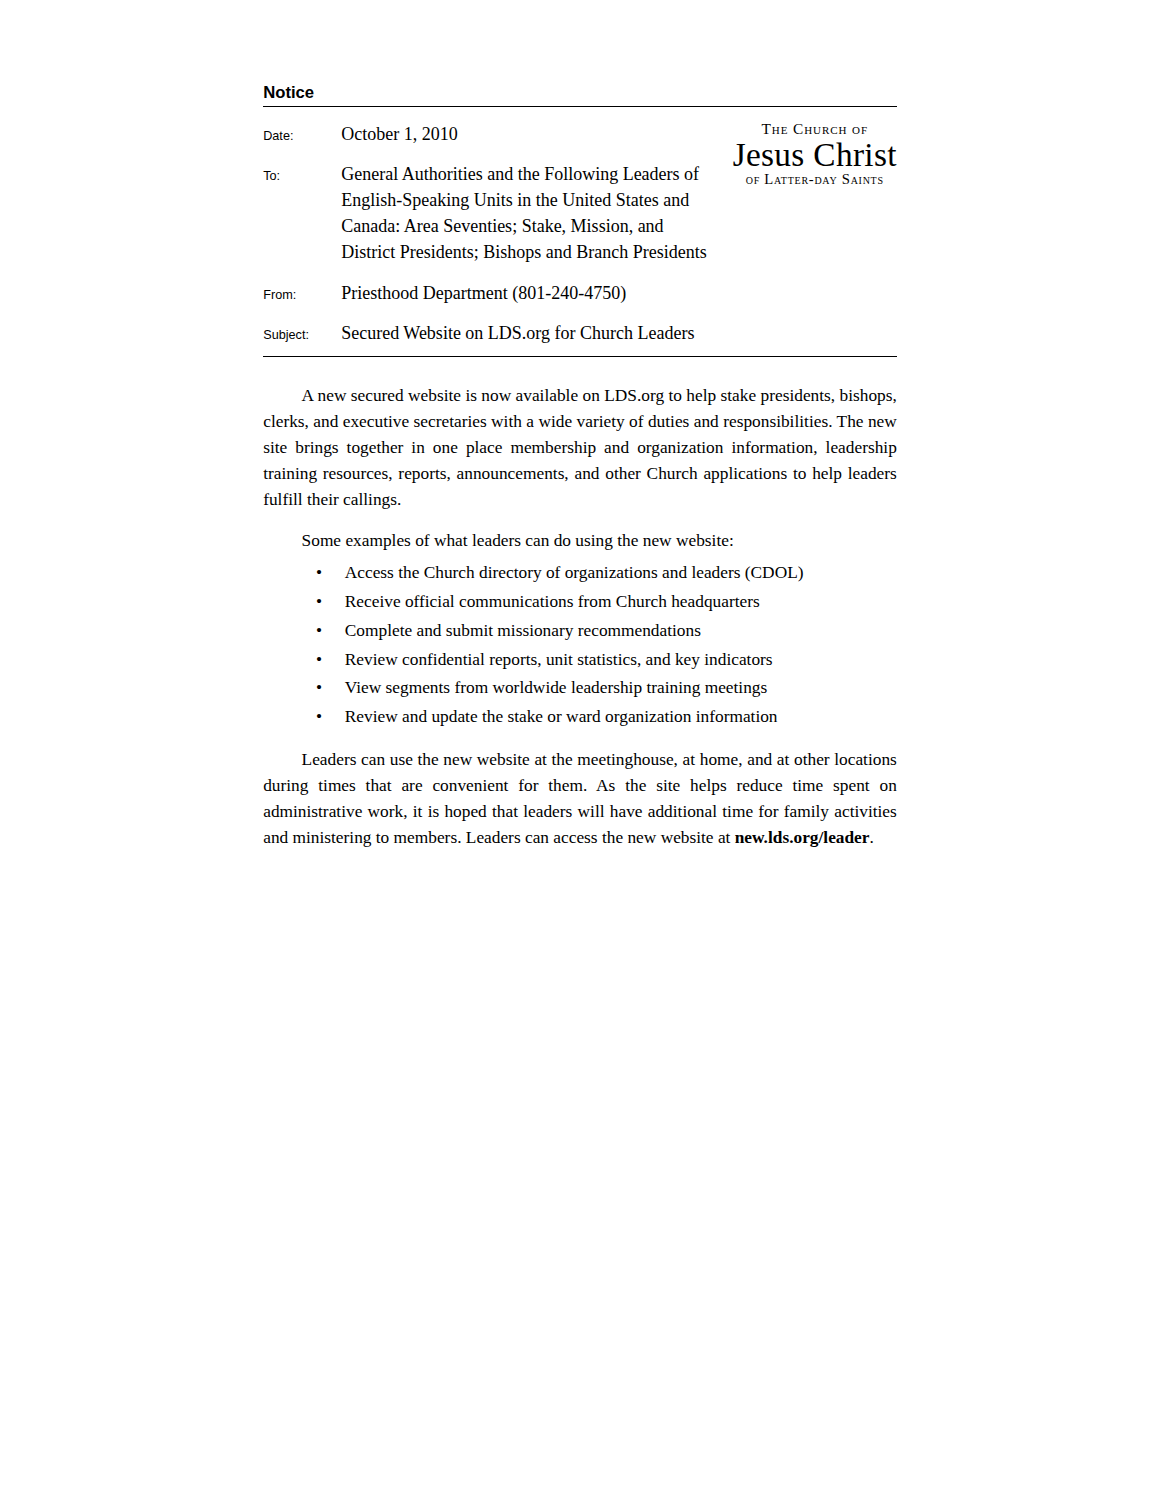Notice
| Date: October 1, 2010 To: General Authorities and the Following Leaders of English-Speaking Units in the United States and Canada: Area Seventies; Stake, Mission, and District Presidents; Bishops and Branch Presidents From: Priesthood Department (801-240-4750) Subject: Secured Website on LDS.org for Church Leaders | The Church of Jesus Christ of Latter-day Saints |
A new secured website is now available on LDS.org to help stake presidents, bishops, clerks, and executive secretaries with a wide variety of duties and responsibilities. The new site brings together in one place membership and organization information, leadership training resources, reports, announcements, and other Church applications to help leaders fulfill their callings.
Some examples of what leaders can do using the new website:
Access the Church directory of organizations and leaders (CDOL)
Receive official communications from Church headquarters
Complete and submit missionary recommendations
Review confidential reports, unit statistics, and key indicators
View segments from worldwide leadership training meetings
Review and update the stake or ward organization information
Leaders can use the new website at the meetinghouse, at home, and at other locations during times that are convenient for them. As the site helps reduce time spent on administrative work, it is hoped that leaders will have additional time for family activities and ministering to members. Leaders can access the new website at new.lds.org/leader.